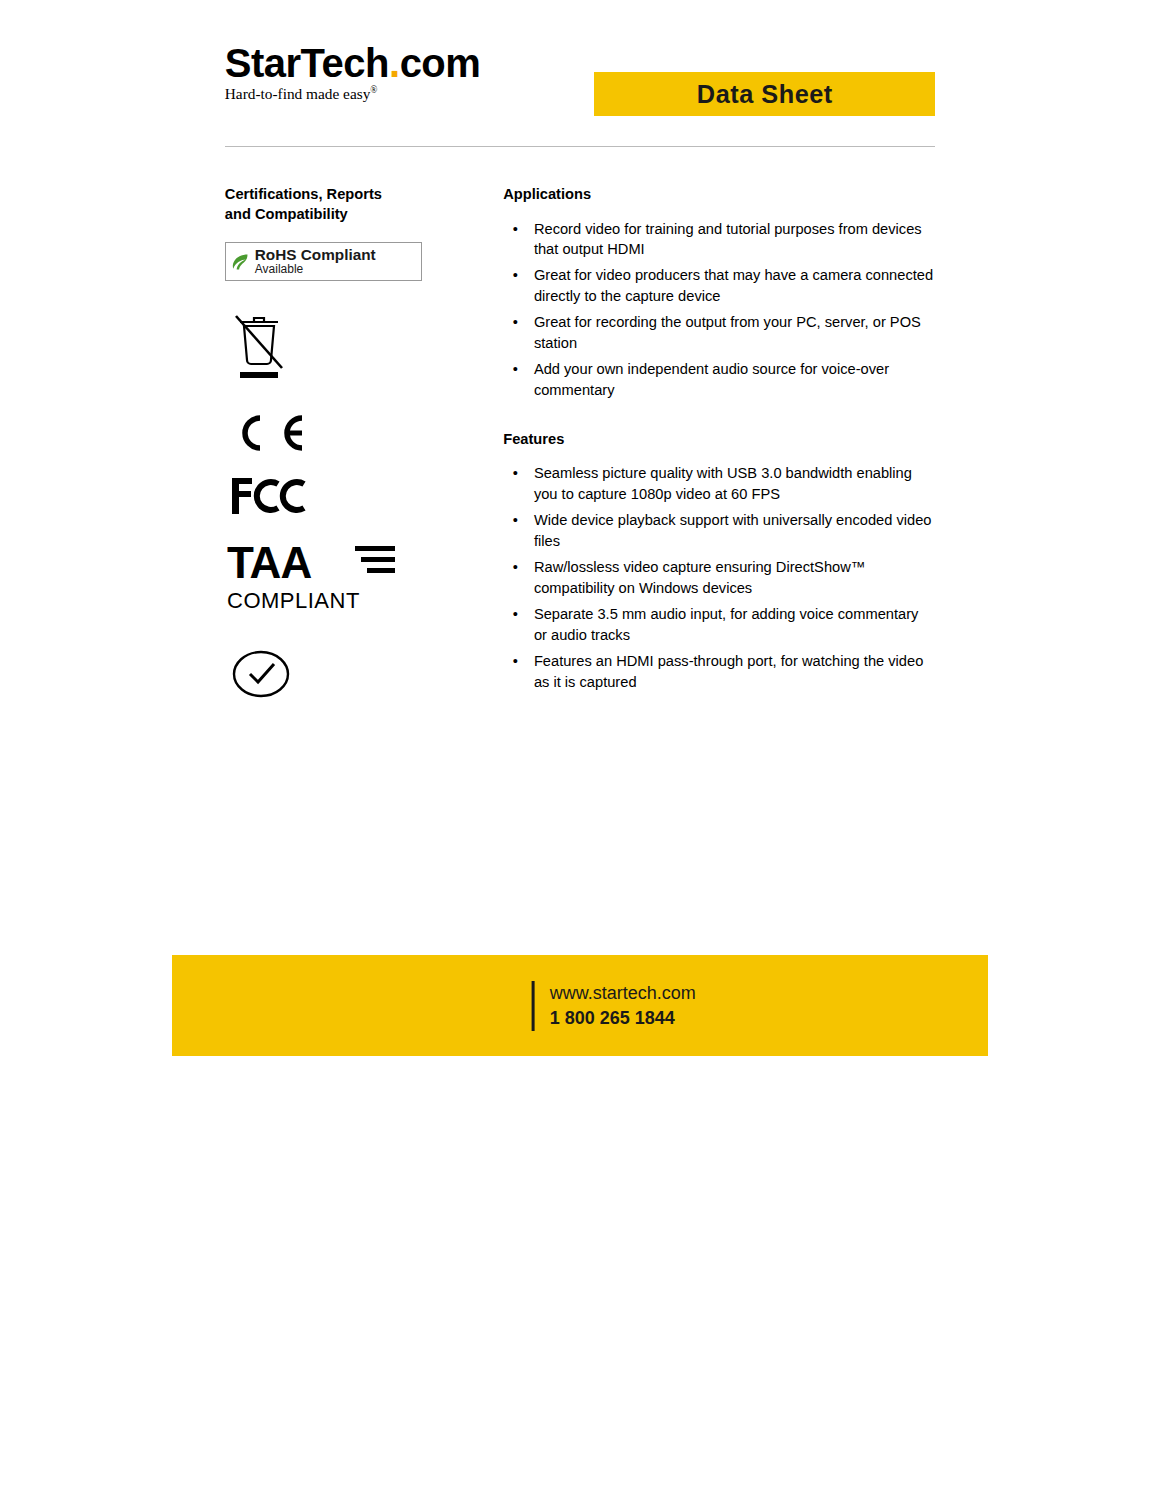StarTech. com
Hard-to-find made easy®
Data Sheet
Certifications, Reports
and Compatibility
RoHS Compliant
Available
TAA COMPLIANT
Applications
Record video for training and tutorial purposes from devices that output HDMI
Great for video producers that may have a camera connected directly to the capture device
Great for recording the output from your PC, server, or POS station
Add your own independent audio source for voice-over commentary
Features
Seamless picture quality with USB 3.0 bandwidth enabling you to capture 1080p video at 60 FPS
Wide device playback support with universally encoded video files
Raw/lossless video capture ensuring DirectShow™ compatibility on Windows devices
Separate 3.5 mm audio input, for adding voice commentary or audio tracks
Features an HDMI pass-through port, for watching the video as it is captured
www.startech.com
1 800 265 1844